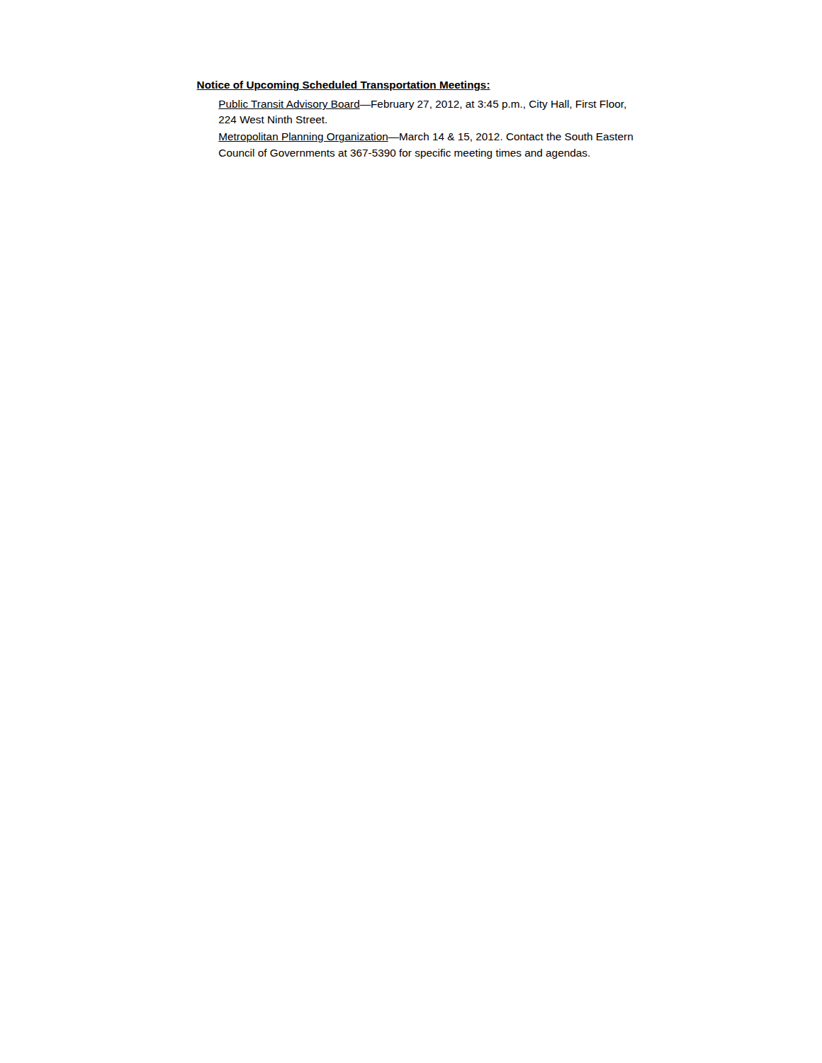Notice of Upcoming Scheduled Transportation Meetings:
Public Transit Advisory Board—February 27, 2012, at 3:45 p.m., City Hall, First Floor, 224 West Ninth Street.
Metropolitan Planning Organization—March 14 & 15, 2012. Contact the South Eastern Council of Governments at 367-5390 for specific meeting times and agendas.